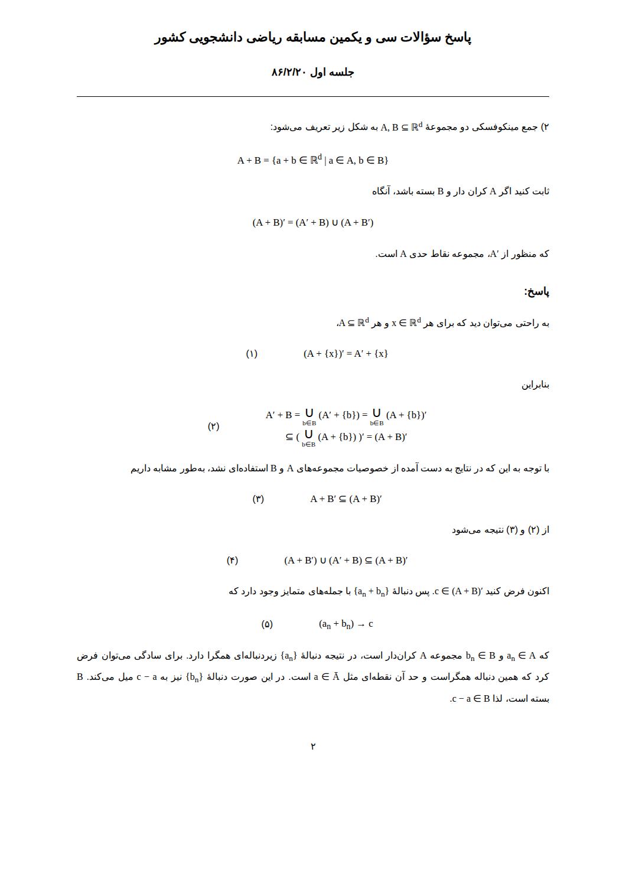پاسخ سؤالات سی و یکمین مسابقه ریاضی دانشجویی کشور
جلسه اول ۸۶/۲/۲۰
۲) جمع مینکوفسکی دو مجموعهٔ A, B ⊆ ℝd به شکل زیر تعریف می‌شود:
A + B = {a + b ∈ ℝd | a ∈ A, b ∈ B}
ثابت کنید اگر A کران دار و B بسته باشد، آنگاه
(A + B)′ = (A′ + B) ∪ (A + B′)
که منظور از A′، مجموعه نقاط حدی A است.
پاسخ:
به راحتی می‌توان دید که برای هر x ∈ ℝd و هر A ⊆ ℝd،
(A + {x})′ = A′ + {x} (۱)
بنابراین
A′ + B = ∪b∈B (A′ + {b}) = ∪b∈B (A + {b})′
⊆ ( ∪b∈B (A + {b}) )′ = (A + B)′
(۲)
با توجه به این که در نتایج به دست آمده از خصوصیات مجموعه‌های A و B استفاده‌ای نشد، به‌طور مشابه داریم
A + B′ ⊆ (A + B)′ (۳)
از (۲) و (۳) نتیجه می‌شود
(A + B′) ∪ (A′ + B) ⊆ (A + B)′ (۴)
اکنون فرض کنید c ∈ (A + B)′. پس دنبالهٔ {an + bn} با جمله‌های متمایز وجود دارد که
(an + bn) → c (۵)
که an ∈ A و bn ∈ B مجموعه A کران‌دار است، در نتیجه دنبالهٔ {an} زیردنباله‌ای همگرا دارد. برای سادگی می‌توان فرض کرد که همین دنباله همگراست و حد آن نقطه‌ای مثل a ∈ Ā است. در این صورت دنبالهٔ {bn} نیز به c − a میل می‌کند. B بسته است، لذا c − a ∈ B.
۲